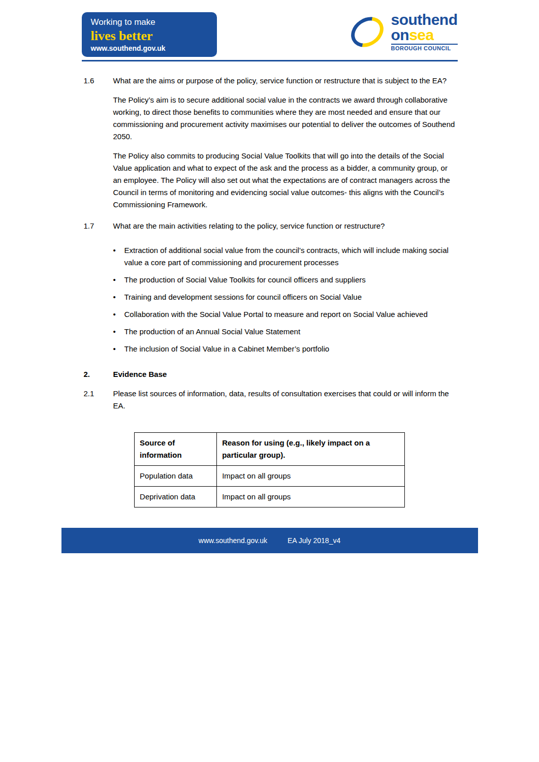Working to make
lives better
www.southend.gov.uk
southend
onsea
BOROUGH COUNCIL
1.6
What are the aims or purpose of the policy, service function or restructure that is subject to the EA?
The Policy’s aim is to secure additional social value in the contracts we award through collaborative working, to direct those benefits to communities where they are most needed and ensure that our commissioning and procurement activity maximises our potential to deliver the outcomes of Southend 2050.
The Policy also commits to producing Social Value Toolkits that will go into the details of the Social Value application and what to expect of the ask and the process as a bidder, a community group, or an employee. The Policy will also set out what the expectations are of contract managers across the Council in terms of monitoring and evidencing social value outcomes- this aligns with the Council’s Commissioning Framework.
1.7
What are the main activities relating to the policy, service function or restructure?
Extraction of additional social value from the council’s contracts, which will include making social value a core part of commissioning and procurement processes
The production of Social Value Toolkits for council officers and suppliers
Training and development sessions for council officers on Social Value
Collaboration with the Social Value Portal to measure and report on Social Value achieved
The production of an Annual Social Value Statement
The inclusion of Social Value in a Cabinet Member’s portfolio
2.
Evidence Base
2.1
Please list sources of information, data, results of consultation exercises that could or will inform the EA.
| Source of information | Reason for using (e.g., likely impact on a particular group). |
| --- | --- |
| Population data | Impact on all groups |
| Deprivation data | Impact on all groups |
www.southend.gov.uk EA July 2018_v4